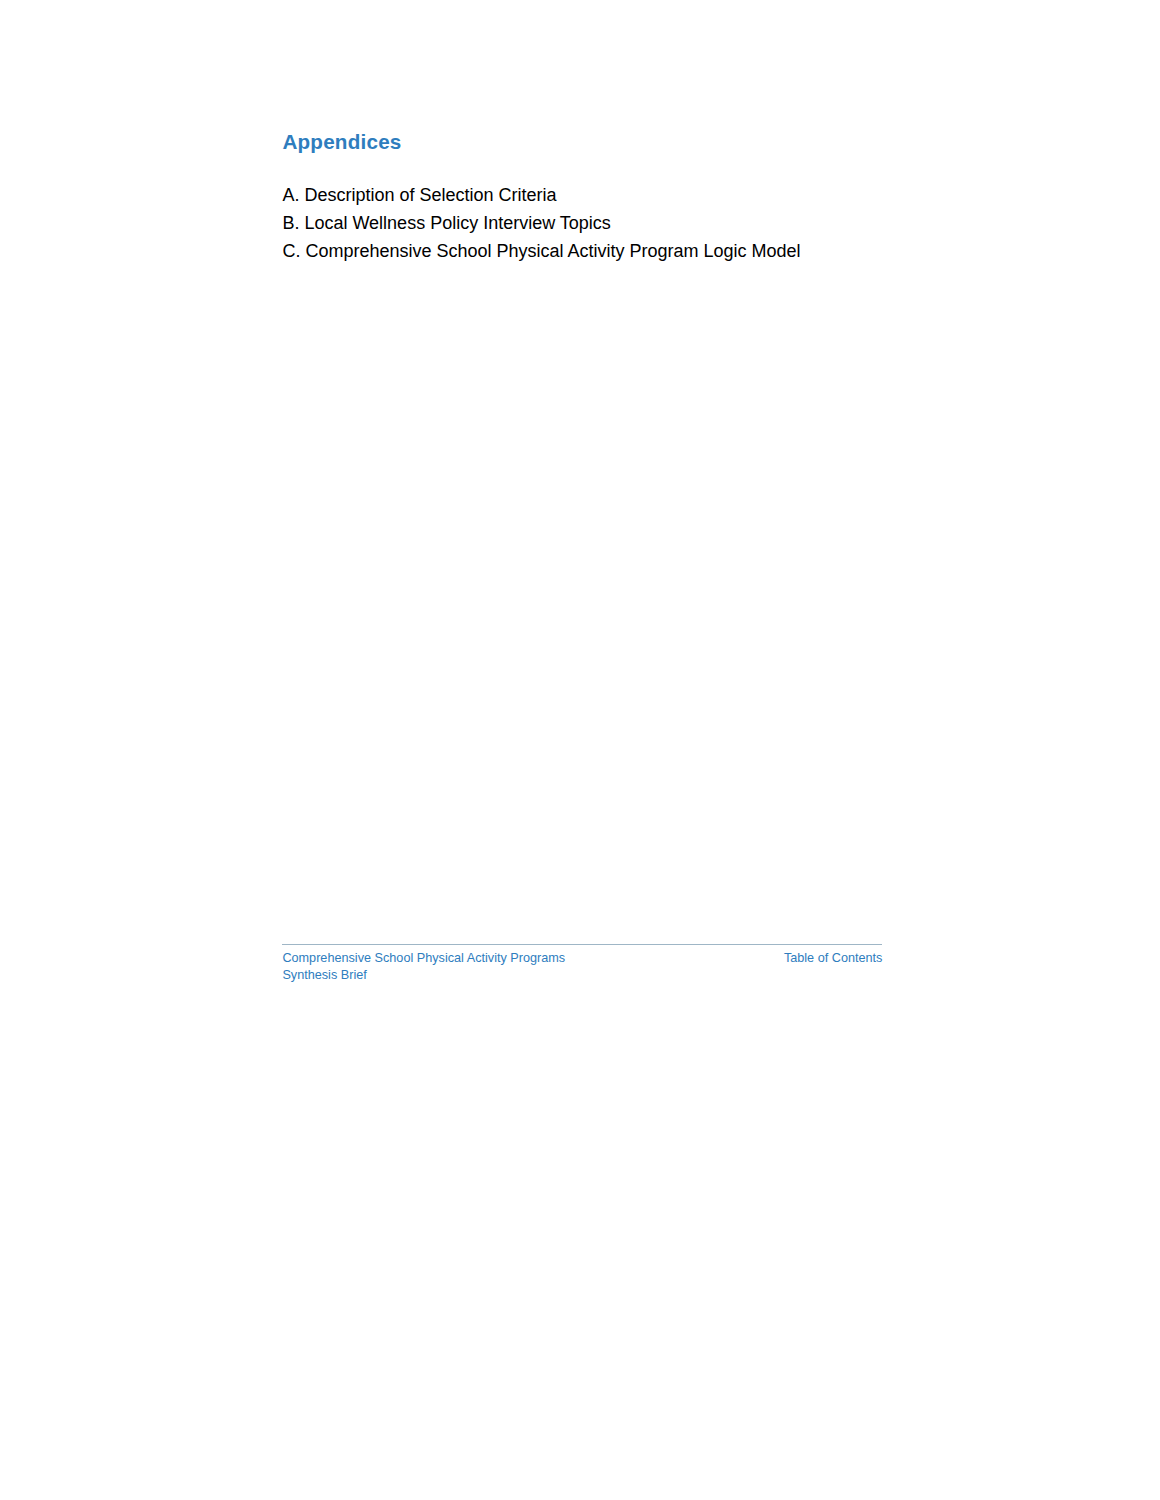Appendices
A. Description of Selection Criteria
B. Local Wellness Policy Interview Topics
C. Comprehensive School Physical Activity Program Logic Model
Comprehensive School Physical Activity Programs
Synthesis Brief
Table of Contents